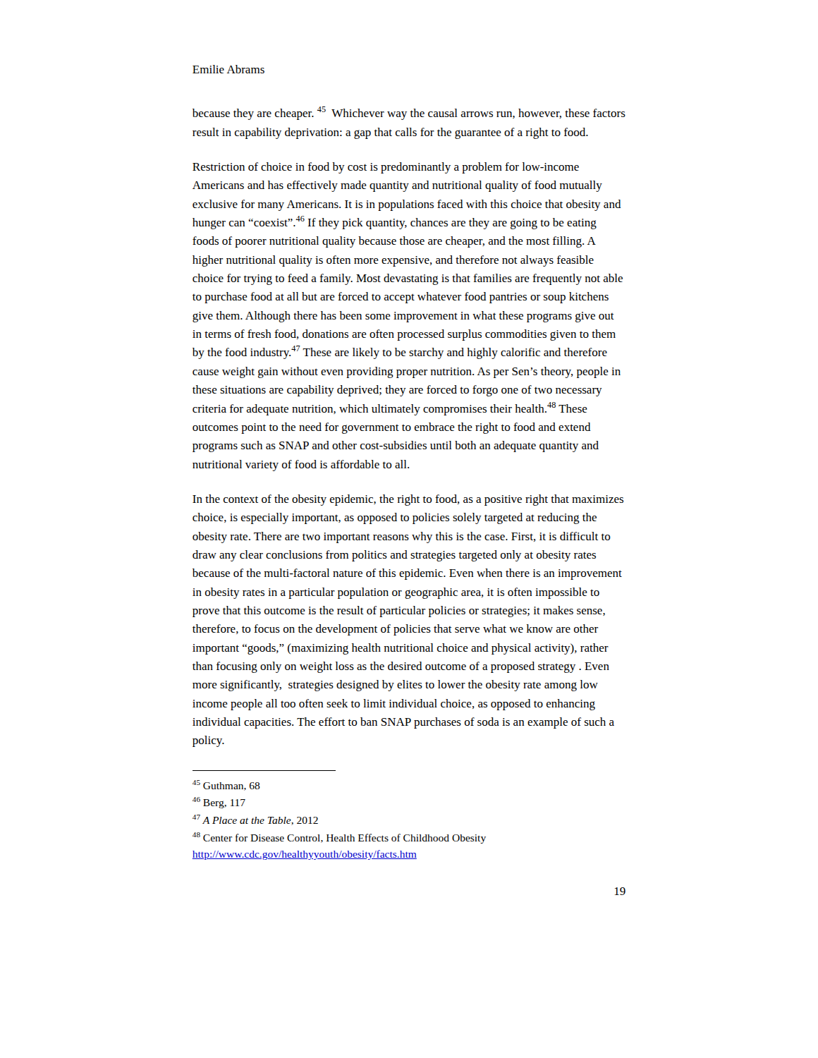Emilie Abrams
because they are cheaper. 45 Whichever way the causal arrows run, however, these factors result in capability deprivation: a gap that calls for the guarantee of a right to food.
Restriction of choice in food by cost is predominantly a problem for low-income Americans and has effectively made quantity and nutritional quality of food mutually exclusive for many Americans. It is in populations faced with this choice that obesity and hunger can “coexist”.46 If they pick quantity, chances are they are going to be eating foods of poorer nutritional quality because those are cheaper, and the most filling. A higher nutritional quality is often more expensive, and therefore not always feasible choice for trying to feed a family. Most devastating is that families are frequently not able to purchase food at all but are forced to accept whatever food pantries or soup kitchens give them. Although there has been some improvement in what these programs give out in terms of fresh food, donations are often processed surplus commodities given to them by the food industry.47 These are likely to be starchy and highly calorific and therefore cause weight gain without even providing proper nutrition. As per Sen’s theory, people in these situations are capability deprived; they are forced to forgo one of two necessary criteria for adequate nutrition, which ultimately compromises their health.48 These outcomes point to the need for government to embrace the right to food and extend programs such as SNAP and other cost-subsidies until both an adequate quantity and nutritional variety of food is affordable to all.
In the context of the obesity epidemic, the right to food, as a positive right that maximizes choice, is especially important, as opposed to policies solely targeted at reducing the obesity rate. There are two important reasons why this is the case. First, it is difficult to draw any clear conclusions from politics and strategies targeted only at obesity rates because of the multi-factoral nature of this epidemic. Even when there is an improvement in obesity rates in a particular population or geographic area, it is often impossible to prove that this outcome is the result of particular policies or strategies; it makes sense, therefore, to focus on the development of policies that serve what we know are other important “goods,” (maximizing health nutritional choice and physical activity), rather than focusing only on weight loss as the desired outcome of a proposed strategy . Even more significantly, strategies designed by elites to lower the obesity rate among low income people all too often seek to limit individual choice, as opposed to enhancing individual capacities. The effort to ban SNAP purchases of soda is an example of such a policy.
45 Guthman, 68
46 Berg, 117
47 A Place at the Table, 2012
48 Center for Disease Control, Health Effects of Childhood Obesity
http://www.cdc.gov/healthyyouth/obesity/facts.htm
19